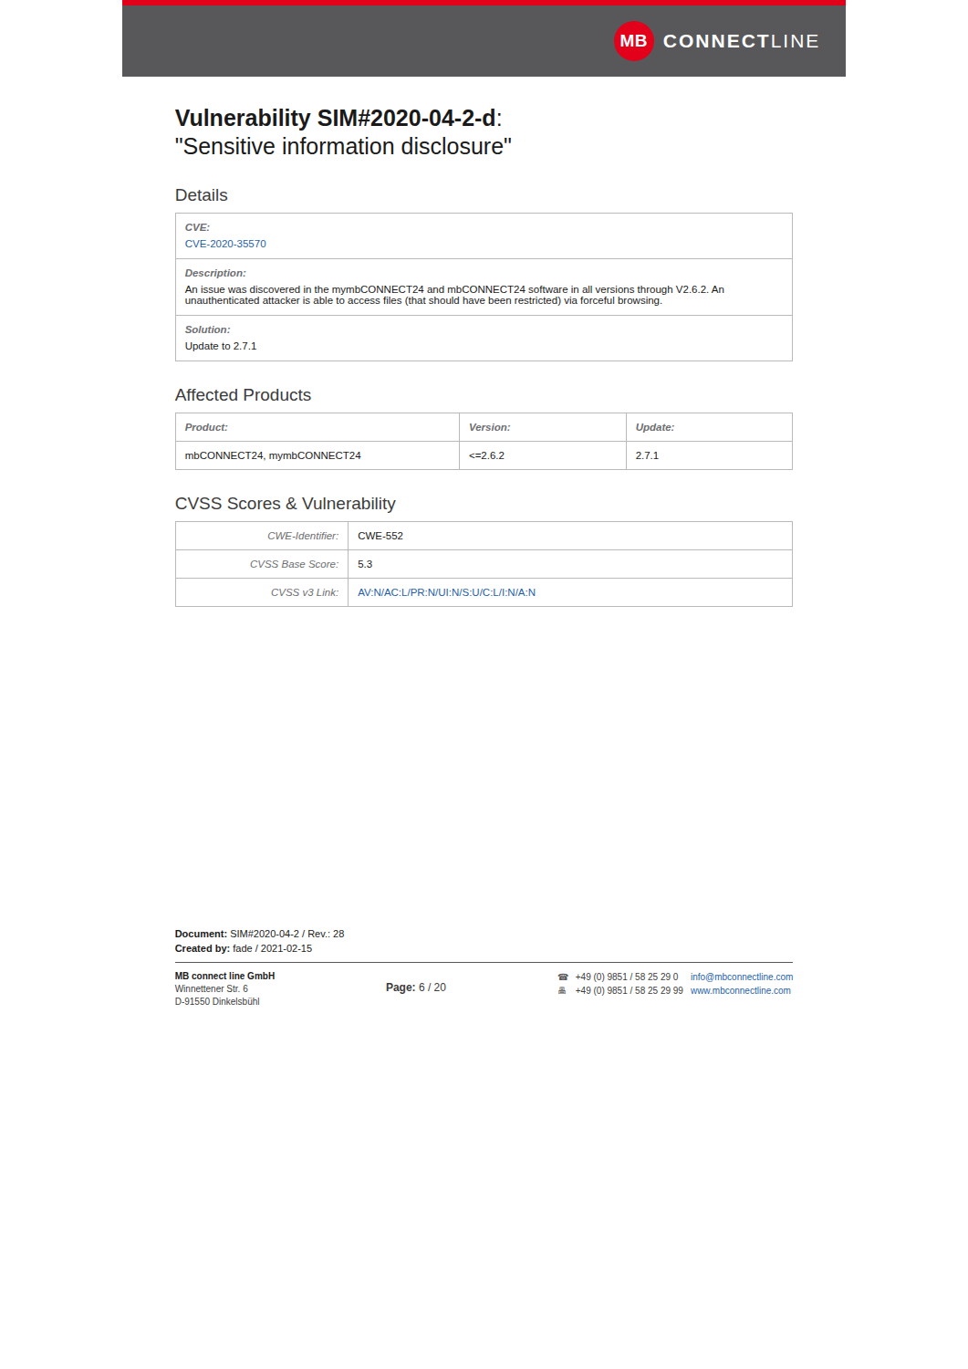MB
CONNECT LINE
Vulnerability SIM#2020-04-2-d:
"Sensitive information disclosure"
Details
| CVE: |
| CVE-2020-35570 |
| Description: |
| An issue was discovered in the mymbCONNECT24 and mbCONNECT24 software in all versions through V2.6.2. An unauthenticated attacker is able to access files (that should have been restricted) via forceful browsing. |
| Solution: |
| Update to 2.7.1 |
Affected Products
| Product: | Version: | Update: |
| --- | --- | --- |
| mbCONNECT24, mymbCONNECT24 | <=2.6.2 | 2.7.1 |
CVSS Scores & Vulnerability
| CWE-Identifier: | CWE-552 |
| CVSS Base Score: | 5.3 |
| CVSS v3 Link: | AV:N/AC:L/PR:N/UI:N/S:U/C:L/I:N/A:N |
Document: SIM#2020-04-2 / Rev.: 28
Created by: fade / 2021-02-15
MB connect line GmbH
Winnettener Str. 6
D-91550 Dinkelsbühl
Page: 6 / 20
☎
🖶
+49 (0) 9851 / 58 25 29 0
+49 (0) 9851 / 58 25 29 99
info@mbconnectline.com
www.mbconnectline.com